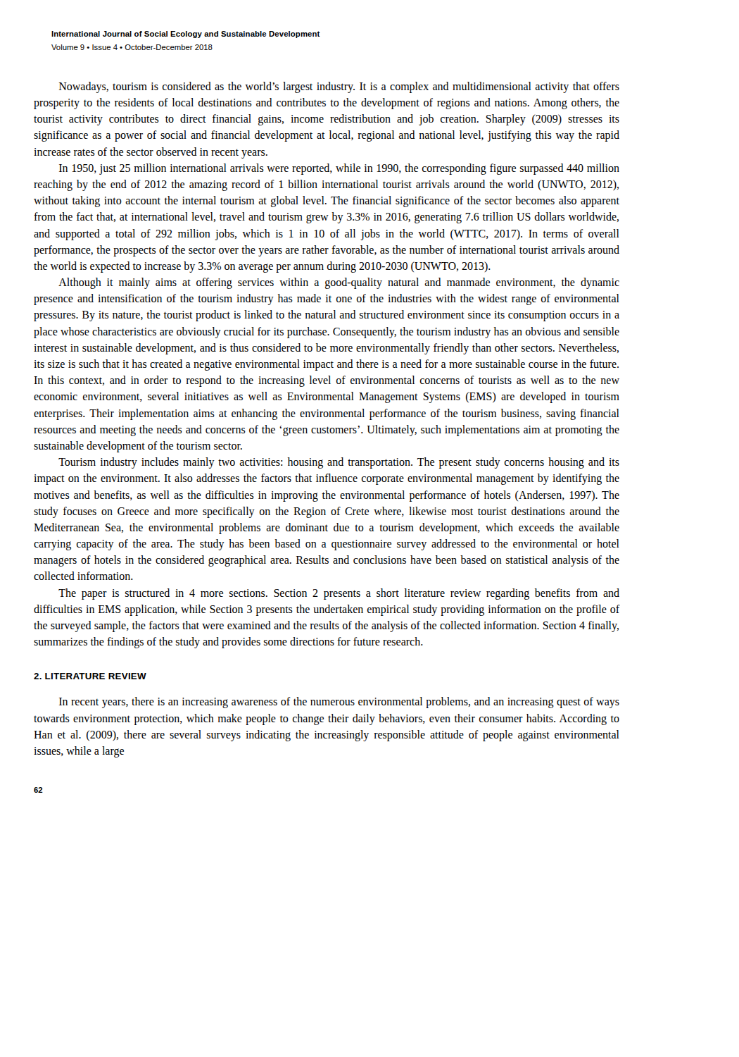International Journal of Social Ecology and Sustainable Development
Volume 9 • Issue 4 • October-December 2018
Nowadays, tourism is considered as the world’s largest industry. It is a complex and multidimensional activity that offers prosperity to the residents of local destinations and contributes to the development of regions and nations. Among others, the tourist activity contributes to direct financial gains, income redistribution and job creation. Sharpley (2009) stresses its significance as a power of social and financial development at local, regional and national level, justifying this way the rapid increase rates of the sector observed in recent years.
In 1950, just 25 million international arrivals were reported, while in 1990, the corresponding figure surpassed 440 million reaching by the end of 2012 the amazing record of 1 billion international tourist arrivals around the world (UNWTO, 2012), without taking into account the internal tourism at global level. The financial significance of the sector becomes also apparent from the fact that, at international level, travel and tourism grew by 3.3% in 2016, generating 7.6 trillion US dollars worldwide, and supported a total of 292 million jobs, which is 1 in 10 of all jobs in the world (WTTC, 2017). In terms of overall performance, the prospects of the sector over the years are rather favorable, as the number of international tourist arrivals around the world is expected to increase by 3.3% on average per annum during 2010-2030 (UNWTO, 2013).
Although it mainly aims at offering services within a good-quality natural and manmade environment, the dynamic presence and intensification of the tourism industry has made it one of the industries with the widest range of environmental pressures. By its nature, the tourist product is linked to the natural and structured environment since its consumption occurs in a place whose characteristics are obviously crucial for its purchase. Consequently, the tourism industry has an obvious and sensible interest in sustainable development, and is thus considered to be more environmentally friendly than other sectors. Nevertheless, its size is such that it has created a negative environmental impact and there is a need for a more sustainable course in the future. In this context, and in order to respond to the increasing level of environmental concerns of tourists as well as to the new economic environment, several initiatives as well as Environmental Management Systems (EMS) are developed in tourism enterprises. Their implementation aims at enhancing the environmental performance of the tourism business, saving financial resources and meeting the needs and concerns of the ‘green customers’. Ultimately, such implementations aim at promoting the sustainable development of the tourism sector.
Tourism industry includes mainly two activities: housing and transportation. The present study concerns housing and its impact on the environment. It also addresses the factors that influence corporate environmental management by identifying the motives and benefits, as well as the difficulties in improving the environmental performance of hotels (Andersen, 1997). The study focuses on Greece and more specifically on the Region of Crete where, likewise most tourist destinations around the Mediterranean Sea, the environmental problems are dominant due to a tourism development, which exceeds the available carrying capacity of the area. The study has been based on a questionnaire survey addressed to the environmental or hotel managers of hotels in the considered geographical area. Results and conclusions have been based on statistical analysis of the collected information.
The paper is structured in 4 more sections. Section 2 presents a short literature review regarding benefits from and difficulties in EMS application, while Section 3 presents the undertaken empirical study providing information on the profile of the surveyed sample, the factors that were examined and the results of the analysis of the collected information. Section 4 finally, summarizes the findings of the study and provides some directions for future research.
2. Literature Review
In recent years, there is an increasing awareness of the numerous environmental problems, and an increasing quest of ways towards environment protection, which make people to change their daily behaviors, even their consumer habits. According to Han et al. (2009), there are several surveys indicating the increasingly responsible attitude of people against environmental issues, while a large
62